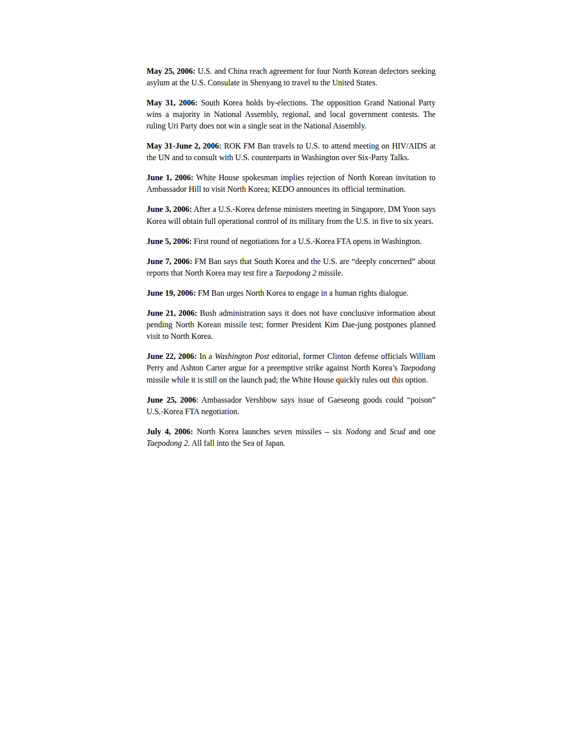May 25, 2006: U.S. and China reach agreement for four North Korean defectors seeking asylum at the U.S. Consulate in Shenyang to travel to the United States.
May 31, 2006: South Korea holds by-elections. The opposition Grand National Party wins a majority in National Assembly, regional, and local government contests. The ruling Uri Party does not win a single seat in the National Assembly.
May 31-June 2, 2006: ROK FM Ban travels to U.S. to attend meeting on HIV/AIDS at the UN and to consult with U.S. counterparts in Washington over Six-Party Talks.
June 1, 2006: White House spokesman implies rejection of North Korean invitation to Ambassador Hill to visit North Korea; KEDO announces its official termination.
June 3, 2006: After a U.S.-Korea defense ministers meeting in Singapore, DM Yoon says Korea will obtain full operational control of its military from the U.S. in five to six years.
June 5, 2006: First round of negotiations for a U.S.-Korea FTA opens in Washington.
June 7, 2006: FM Ban says that South Korea and the U.S. are “deeply concerned” about reports that North Korea may test fire a Taepodong 2 missile.
June 19, 2006: FM Ban urges North Korea to engage in a human rights dialogue.
June 21, 2006: Bush administration says it does not have conclusive information about pending North Korean missile test; former President Kim Dae-jung postpones planned visit to North Korea.
June 22, 2006: In a Washington Post editorial, former Clinton defense officials William Perry and Ashton Carter argue for a preemptive strike against North Korea’s Taepodong missile while it is still on the launch pad; the White House quickly rules out this option.
June 25, 2006: Ambassador Vershbow says issue of Gaeseong goods could “poison” U.S.-Korea FTA negotiation.
July 4, 2006: North Korea launches seven missiles – six Nodong and Scud and one Taepodong 2. All fall into the Sea of Japan.